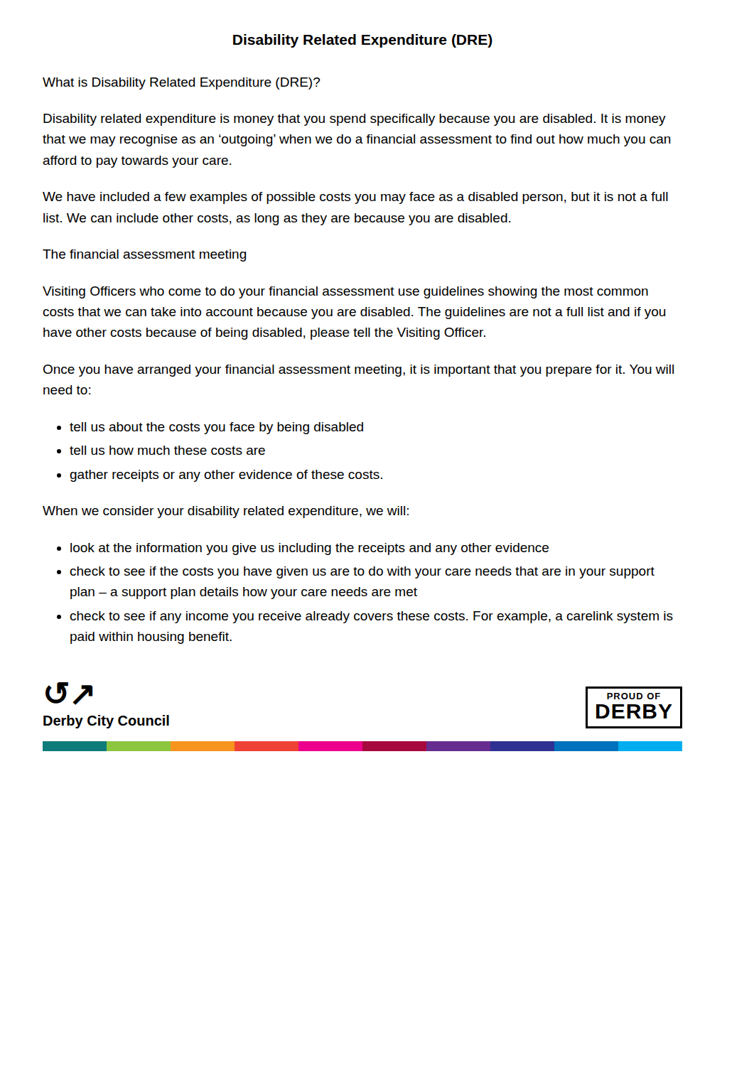Disability Related Expenditure (DRE)
What is Disability Related Expenditure (DRE)?
Disability related expenditure is money that you spend specifically because you are disabled. It is money that we may recognise as an ‘outgoing’ when we do a financial assessment to find out how much you can afford to pay towards your care.
We have included a few examples of possible costs you may face as a disabled person, but it is not a full list. We can include other costs, as long as they are because you are disabled.
The financial assessment meeting
Visiting Officers who come to do your financial assessment use guidelines showing the most common costs that we can take into account because you are disabled. The guidelines are not a full list and if you have other costs because of being disabled, please tell the Visiting Officer.
Once you have arranged your financial assessment meeting, it is important that you prepare for it. You will need to:
tell us about the costs you face by being disabled
tell us how much these costs are
gather receipts or any other evidence of these costs.
When we consider your disability related expenditure, we will:
look at the information you give us including the receipts and any other evidence
check to see if the costs you have given us are to do with your care needs that are in your support plan – a support plan details how your care needs are met
check to see if any income you receive already covers these costs. For example, a carelink system is paid within housing benefit.
↺↗
Derby City Council
PROUD OF
DERBY